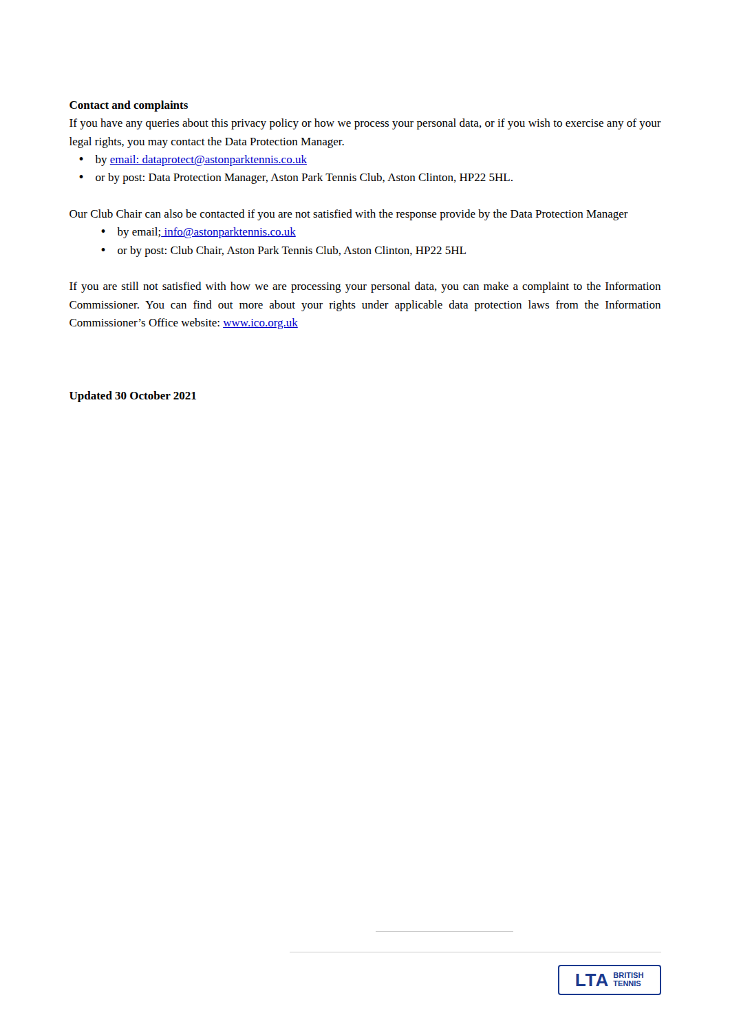Contact and complaints
If you have any queries about this privacy policy or how we process your personal data, or if you wish to exercise any of your legal rights, you may contact the Data Protection Manager.
by email: dataprotect@astonparktennis.co.uk
or by post: Data Protection Manager, Aston Park Tennis Club, Aston Clinton, HP22 5HL.
Our Club Chair can also be contacted if you are not satisfied with the response provide by the Data Protection Manager
by email; info@astonparktennis.co.uk
or by post: Club Chair, Aston Park Tennis Club, Aston Clinton, HP22 5HL
If you are still not satisfied with how we are processing your personal data, you can make a complaint to the Information Commissioner. You can find out more about your rights under applicable data protection laws from the Information Commissioner’s Office website: www.ico.org.uk
Updated 30 October 2021
LTA BRITISH
TENNIS